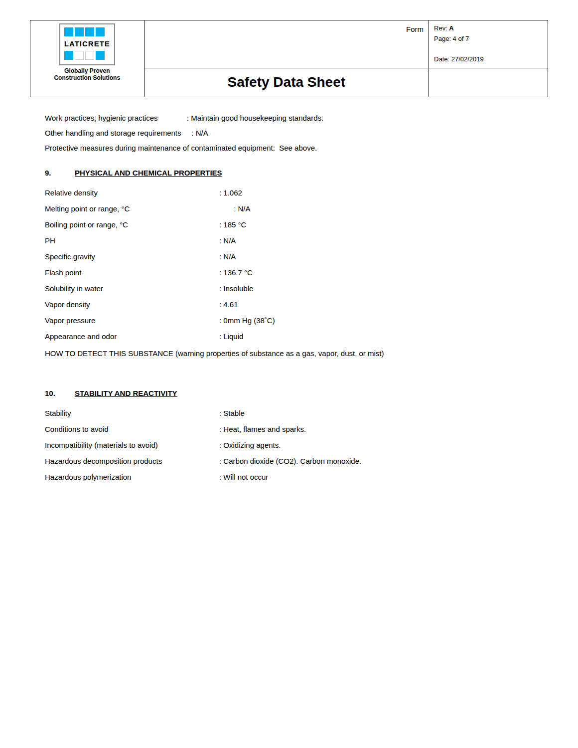| LATICRETE Globally Proven Construction Solutions | Form | Rev: A Page: 4 of 7 Date: 27/02/2019 |
| Safety Data Sheet | |
Work practices, hygienic practices : Maintain good housekeeping standards.
Other handling and storage requirements : N/A
Protective measures during maintenance of contaminated equipment: See above.
9. PHYSICAL AND CHEMICAL PROPERTIES
| Relative density | : 1.062 |
| Melting point or range, °C | : N/A |
| Boiling point or range, °C | : 185 °C |
| PH | : N/A |
| Specific gravity | : N/A |
| Flash point | : 136.7 °C |
| Solubility in water | : Insoluble |
| Vapor density | : 4.61 |
| Vapor pressure | : 0mm Hg (38˚C) |
| Appearance and odor | : Liquid |
HOW TO DETECT THIS SUBSTANCE (warning properties of substance as a gas, vapor, dust, or mist)
10. STABILITY AND REACTIVITY
| Stability | : Stable |
| Conditions to avoid | : Heat, flames and sparks. |
| Incompatibility (materials to avoid) | : Oxidizing agents. |
| Hazardous decomposition products | : Carbon dioxide (CO2). Carbon monoxide. |
| Hazardous polymerization | : Will not occur |